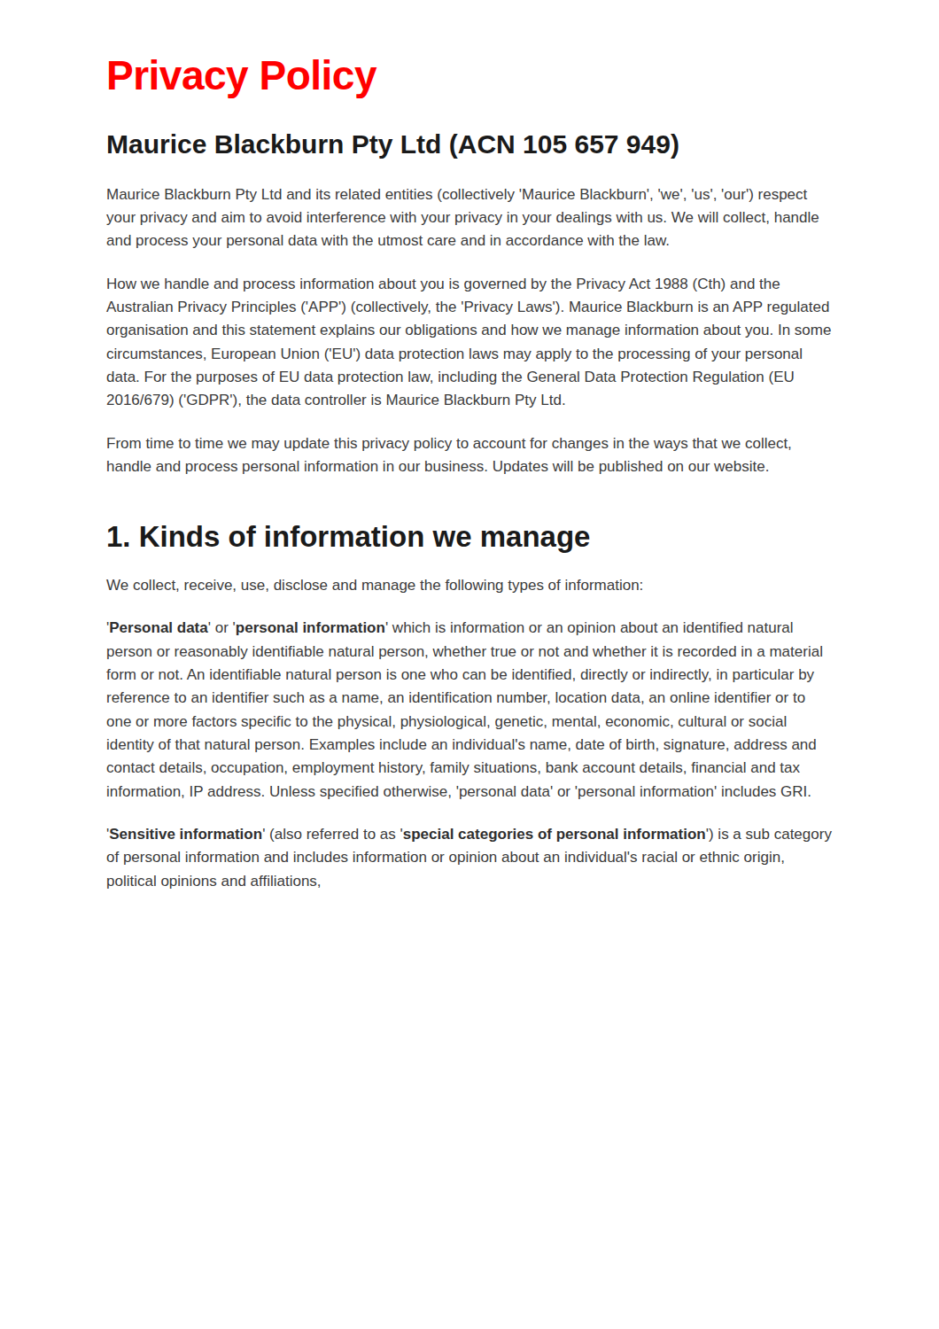Privacy Policy
Maurice Blackburn Pty Ltd (ACN 105 657 949)
Maurice Blackburn Pty Ltd and its related entities (collectively 'Maurice Blackburn', 'we', 'us', 'our') respect your privacy and aim to avoid interference with your privacy in your dealings with us. We will collect, handle and process your personal data with the utmost care and in accordance with the law.
How we handle and process information about you is governed by the Privacy Act 1988 (Cth) and the Australian Privacy Principles ('APP') (collectively, the 'Privacy Laws'). Maurice Blackburn is an APP regulated organisation and this statement explains our obligations and how we manage information about you. In some circumstances, European Union ('EU') data protection laws may apply to the processing of your personal data. For the purposes of EU data protection law, including the General Data Protection Regulation (EU 2016/679) ('GDPR'), the data controller is Maurice Blackburn Pty Ltd.
From time to time we may update this privacy policy to account for changes in the ways that we collect, handle and process personal information in our business. Updates will be published on our website.
1. Kinds of information we manage
We collect, receive, use, disclose and manage the following types of information:
'Personal data' or 'personal information' which is information or an opinion about an identified natural person or reasonably identifiable natural person, whether true or not and whether it is recorded in a material form or not. An identifiable natural person is one who can be identified, directly or indirectly, in particular by reference to an identifier such as a name, an identification number, location data, an online identifier or to one or more factors specific to the physical, physiological, genetic, mental, economic, cultural or social identity of that natural person. Examples include an individual's name, date of birth, signature, address and contact details, occupation, employment history, family situations, bank account details, financial and tax information, IP address. Unless specified otherwise, 'personal data' or 'personal information' includes GRI.
'Sensitive information' (also referred to as 'special categories of personal information') is a sub category of personal information and includes information or opinion about an individual's racial or ethnic origin, political opinions and affiliations,